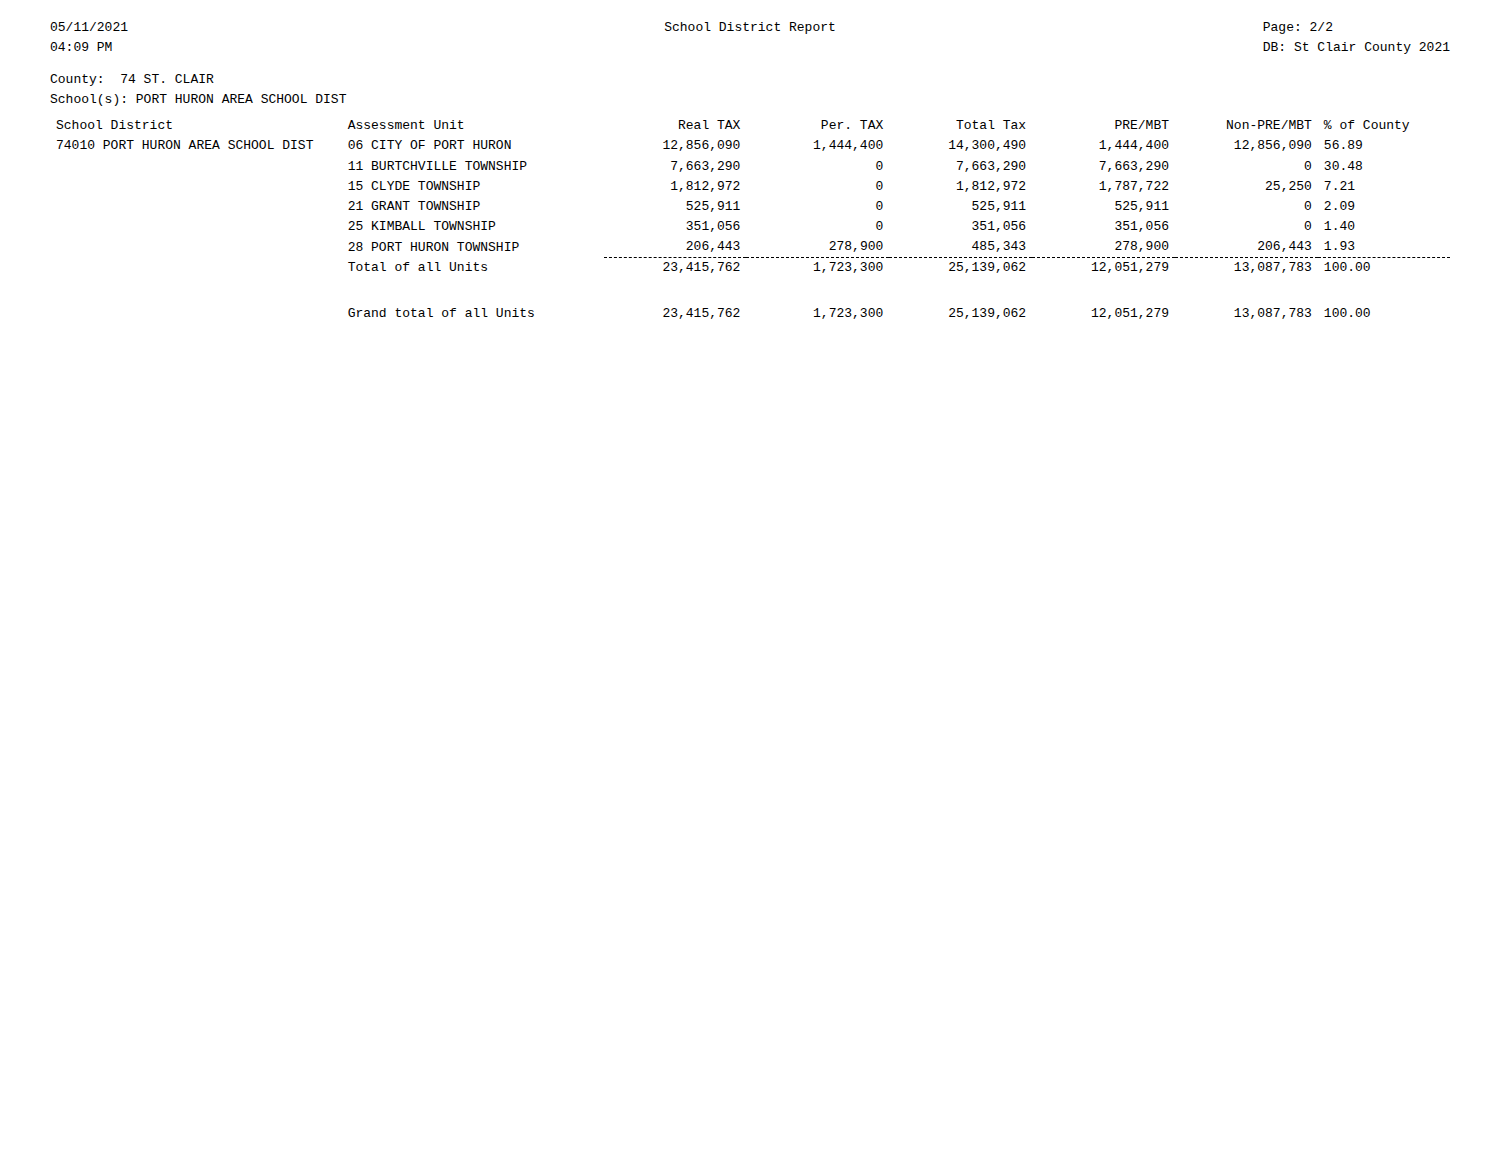05/11/2021
04:09 PM
School District Report
Page: 2/2
DB: St Clair County 2021
County: 74 ST. CLAIR
School(s): PORT HURON AREA SCHOOL DIST
| School District | Assessment Unit | Real TAX | Per. TAX | Total Tax | PRE/MBT | Non-PRE/MBT | % of County |
| --- | --- | --- | --- | --- | --- | --- | --- |
| 74010 PORT HURON AREA SCHOOL DIST | 06 CITY OF PORT HURON | 12,856,090 | 1,444,400 | 14,300,490 | 1,444,400 | 12,856,090 | 56.89 |
| | 11 BURTCHVILLE TOWNSHIP | 7,663,290 | 0 | 7,663,290 | 7,663,290 | 0 | 30.48 |
| | 15 CLYDE TOWNSHIP | 1,812,972 | 0 | 1,812,972 | 1,787,722 | 25,250 | 7.21 |
| | 21 GRANT TOWNSHIP | 525,911 | 0 | 525,911 | 525,911 | 0 | 2.09 |
| | 25 KIMBALL TOWNSHIP | 351,056 | 0 | 351,056 | 351,056 | 0 | 1.40 |
| | 28 PORT HURON TOWNSHIP | 206,443 | 278,900 | 485,343 | 278,900 | 206,443 | 1.93 |
| | Total of all Units | 23,415,762 | 1,723,300 | 25,139,062 | 12,051,279 | 13,087,783 | 100.00 |
| | Grand total of all Units | 23,415,762 | 1,723,300 | 25,139,062 | 12,051,279 | 13,087,783 | 100.00 |